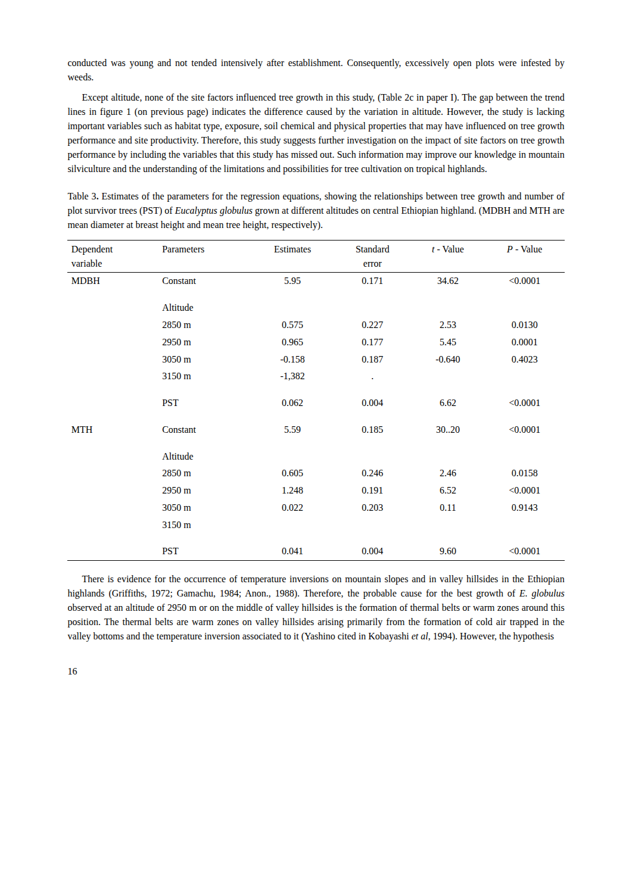conducted was young and not tended intensively after establishment. Consequently, excessively open plots were infested by weeds.
Except altitude, none of the site factors influenced tree growth in this study, (Table 2c in paper I). The gap between the trend lines in figure 1 (on previous page) indicates the difference caused by the variation in altitude. However, the study is lacking important variables such as habitat type, exposure, soil chemical and physical properties that may have influenced on tree growth performance and site productivity. Therefore, this study suggests further investigation on the impact of site factors on tree growth performance by including the variables that this study has missed out. Such information may improve our knowledge in mountain silviculture and the understanding of the limitations and possibilities for tree cultivation on tropical highlands.
Table 3. Estimates of the parameters for the regression equations, showing the relationships between tree growth and number of plot survivor trees (PST) of Eucalyptus globulus grown at different altitudes on central Ethiopian highland. (MDBH and MTH are mean diameter at breast height and mean tree height, respectively).
| Dependent variable | Parameters | Estimates | Standard error | t - Value | P - Value |
| --- | --- | --- | --- | --- | --- |
| MDBH | Constant | 5.95 | 0.171 | 34.62 | <0.0001 |
| | Altitude | | | | |
| | 2850 m | 0.575 | 0.227 | 2.53 | 0.0130 |
| | 2950 m | 0.965 | 0.177 | 5.45 | 0.0001 |
| | 3050 m | -0.158 | 0.187 | -0.640 | 0.4023 |
| | 3150 m | -1,382 | . | | |
| | PST | 0.062 | 0.004 | 6.62 | <0.0001 |
| MTH | Constant | 5.59 | 0.185 | 30..20 | <0.0001 |
| | Altitude | | | | |
| | 2850 m | 0.605 | 0.246 | 2.46 | 0.0158 |
| | 2950 m | 1.248 | 0.191 | 6.52 | <0.0001 |
| | 3050 m | 0.022 | 0.203 | 0.11 | 0.9143 |
| | 3150 m | | | | |
| | PST | 0.041 | 0.004 | 9.60 | <0.0001 |
There is evidence for the occurrence of temperature inversions on mountain slopes and in valley hillsides in the Ethiopian highlands (Griffiths, 1972; Gamachu, 1984; Anon., 1988). Therefore, the probable cause for the best growth of E. globulus observed at an altitude of 2950 m or on the middle of valley hillsides is the formation of thermal belts or warm zones around this position. The thermal belts are warm zones on valley hillsides arising primarily from the formation of cold air trapped in the valley bottoms and the temperature inversion associated to it (Yashino cited in Kobayashi et al, 1994). However, the hypothesis
16